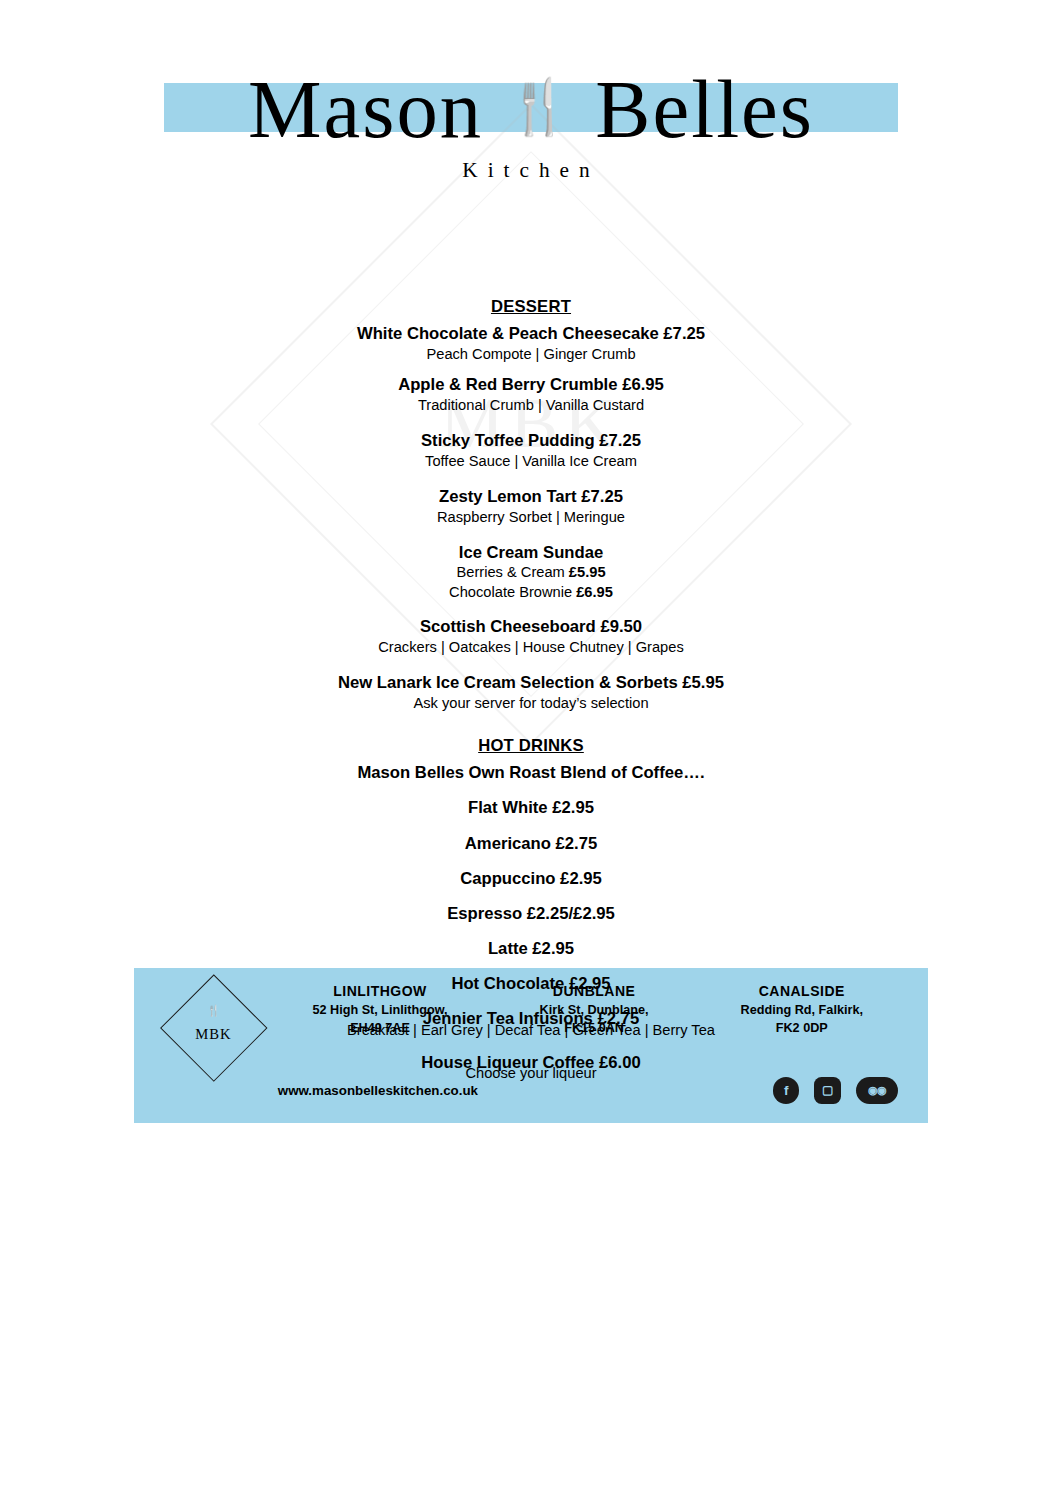Mason 🍴 Belles
Kitchen
MBK
DESSERT
White Chocolate & Peach Cheesecake £7.25
Peach Compote | Ginger Crumb
Apple & Red Berry Crumble £6.95
Traditional Crumb | Vanilla Custard
Sticky Toffee Pudding £7.25
Toffee Sauce | Vanilla Ice Cream
Zesty Lemon Tart £7.25
Raspberry Sorbet | Meringue
Ice Cream Sundae
Berries & Cream £5.95
Chocolate Brownie £6.95
Scottish Cheeseboard £9.50
Crackers | Oatcakes | House Chutney | Grapes
New Lanark Ice Cream Selection & Sorbets £5.95
Ask your server for today’s selection
HOT DRINKS
Mason Belles Own Roast Blend of Coffee….
Flat White £2.95
Americano £2.75
Cappuccino £2.95
Espresso £2.25/£2.95
Latte £2.95
Hot Chocolate £2.95
Jennier Tea Infusions £2.75
Breakfast | Earl Grey | Decaf Tea | Green Tea | Berry Tea
House Liqueur Coffee £6.00
Choose your liqueur
🍴
MBK
Linlithgow
52 High St, Linlithgow,
EH49 7AE
Dunblane
Kirk St, Dunblane,
FK15 0AN
Canalside
Redding Rd, Falkirk,
FK2 0DP
www.masonbelleskitchen.co.uk
f ▢ ◉◉